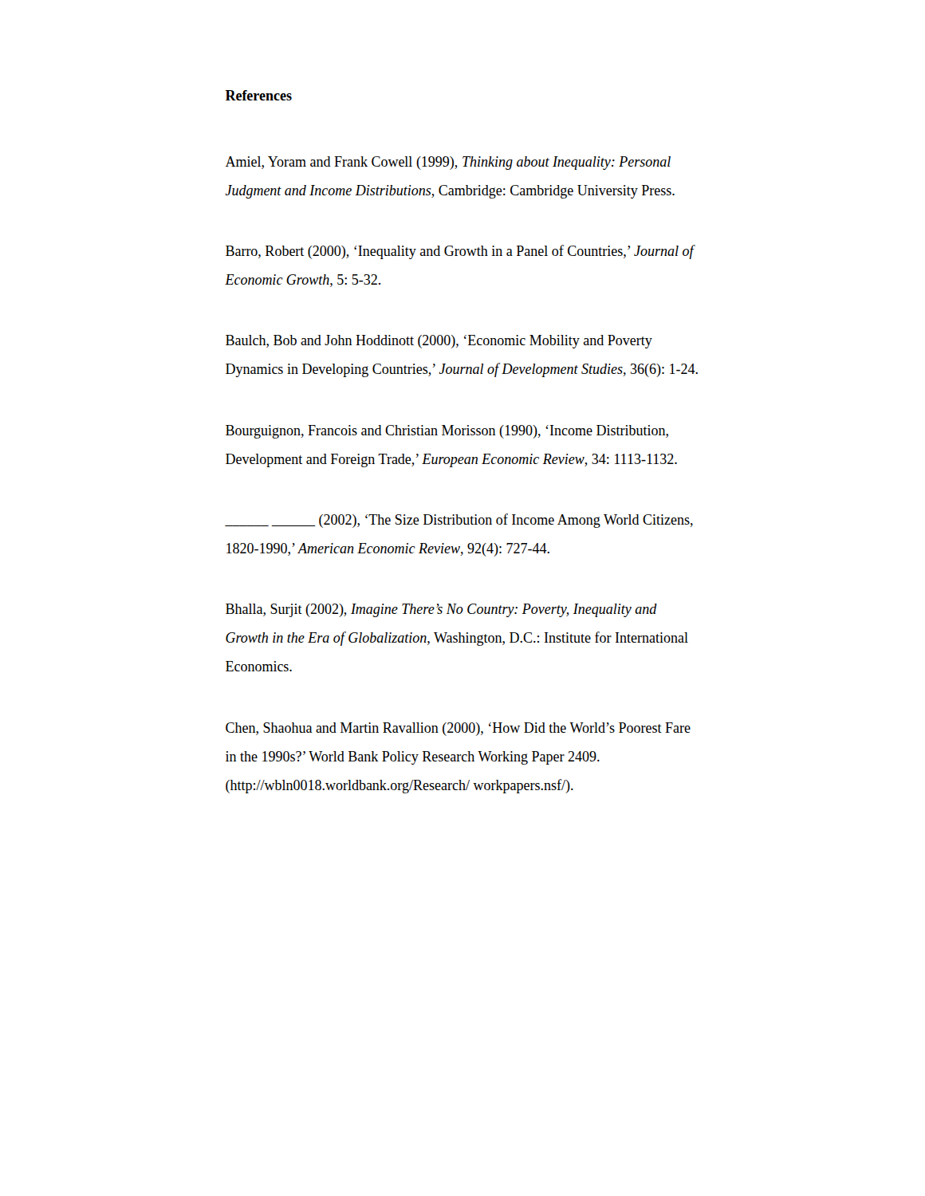References
Amiel, Yoram and Frank Cowell (1999), Thinking about Inequality: Personal Judgment and Income Distributions, Cambridge: Cambridge University Press.
Barro, Robert (2000), ‘Inequality and Growth in a Panel of Countries,’ Journal of Economic Growth, 5: 5-32.
Baulch, Bob and John Hoddinott (2000), ‘Economic Mobility and Poverty Dynamics in Developing Countries,’ Journal of Development Studies, 36(6): 1-24.
Bourguignon, Francois and Christian Morisson (1990), ‘Income Distribution, Development and Foreign Trade,’ European Economic Review, 34: 1113-1132.
______ ______ (2002), ‘The Size Distribution of Income Among World Citizens, 1820-1990,’ American Economic Review, 92(4): 727-44.
Bhalla, Surjit (2002), Imagine There’s No Country: Poverty, Inequality and Growth in the Era of Globalization, Washington, D.C.: Institute for International Economics.
Chen, Shaohua and Martin Ravallion (2000), ‘How Did the World’s Poorest Fare in the 1990s?’ World Bank Policy Research Working Paper 2409. (http://wbln0018.worldbank.org/Research/ workpapers.nsf/).